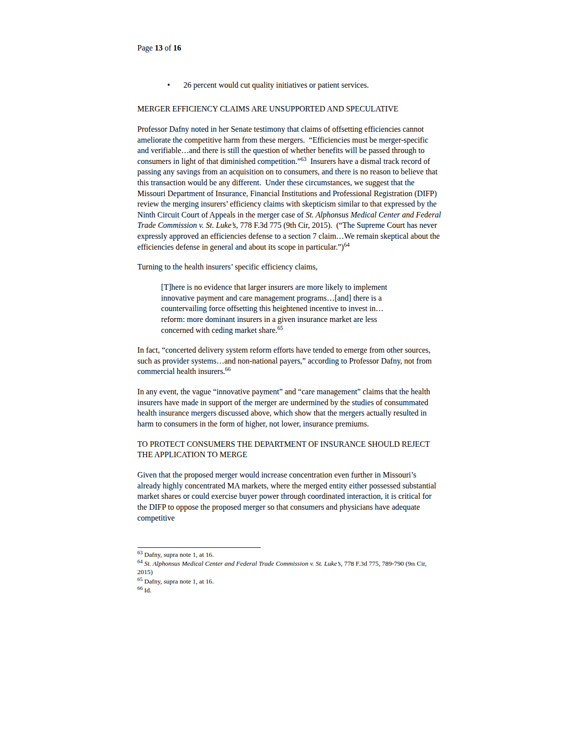Page 13 of 16
26 percent would cut quality initiatives or patient services.
Merger Efficiency Claims Are Unsupported and Speculative
Professor Dafny noted in her Senate testimony that claims of offsetting efficiencies cannot ameliorate the competitive harm from these mergers. “Efficiencies must be merger-specific and verifiable…and there is still the question of whether benefits will be passed through to consumers in light of that diminished competition.”63 Insurers have a dismal track record of passing any savings from an acquisition on to consumers, and there is no reason to believe that this transaction would be any different. Under these circumstances, we suggest that the Missouri Department of Insurance, Financial Institutions and Professional Registration (DIFP) review the merging insurers’ efficiency claims with skepticism similar to that expressed by the Ninth Circuit Court of Appeals in the merger case of St. Alphonsus Medical Center and Federal Trade Commission v. St. Luke’s, 778 F.3d 775 (9th Cir, 2015). (“The Supreme Court has never expressly approved an efficiencies defense to a section 7 claim…We remain skeptical about the efficiencies defense in general and about its scope in particular.”)64
Turning to the health insurers’ specific efficiency claims,
[T]here is no evidence that larger insurers are more likely to implement innovative payment and care management programs…[and] there is a countervailing force offsetting this heightened incentive to invest in…reform: more dominant insurers in a given insurance market are less concerned with ceding market share.65
In fact, “concerted delivery system reform efforts have tended to emerge from other sources, such as provider systems…and non-national payers,” according to Professor Dafny, not from commercial health insurers.66
In any event, the vague “innovative payment” and “care management” claims that the health insurers have made in support of the merger are undermined by the studies of consummated health insurance mergers discussed above, which show that the mergers actually resulted in harm to consumers in the form of higher, not lower, insurance premiums.
To Protect Consumers the Department of Insurance Should Reject the Application to Merge
Given that the proposed merger would increase concentration even further in Missouri’s already highly concentrated MA markets, where the merged entity either possessed substantial market shares or could exercise buyer power through coordinated interaction, it is critical for the DIFP to oppose the proposed merger so that consumers and physicians have adequate competitive
63 Dafny, supra note 1, at 16.
64 St. Alphonsus Medical Center and Federal Trade Commission v. St. Luke’s, 778 F.3d 775, 789-790 (9th Cir, 2015)
65 Dafny, supra note 1, at 16.
66 Id.